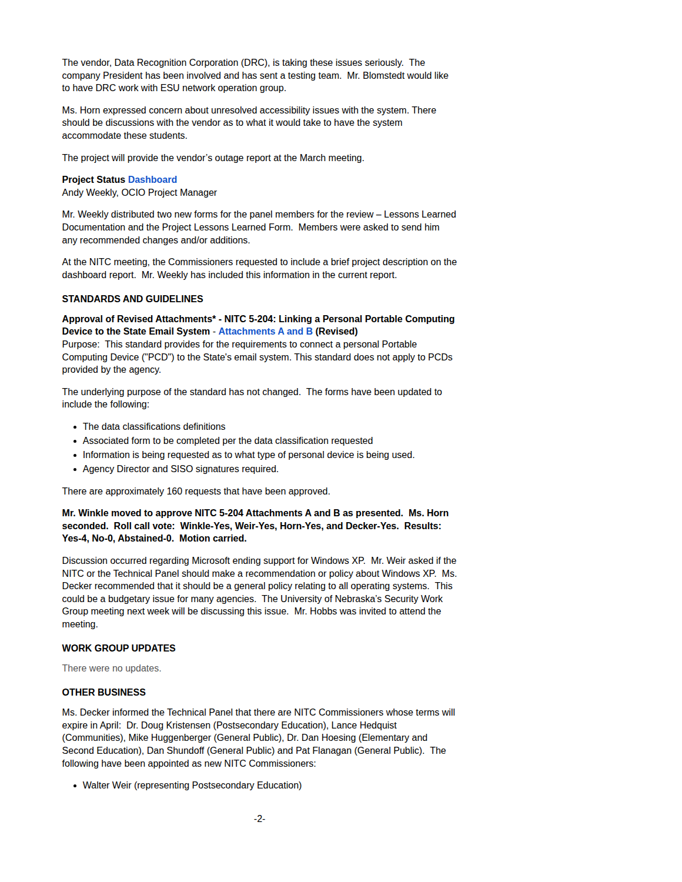The vendor, Data Recognition Corporation (DRC), is taking these issues seriously. The company President has been involved and has sent a testing team. Mr. Blomstedt would like to have DRC work with ESU network operation group.
Ms. Horn expressed concern about unresolved accessibility issues with the system. There should be discussions with the vendor as to what it would take to have the system accommodate these students.
The project will provide the vendor’s outage report at the March meeting.
Project Status Dashboard
Andy Weekly, OCIO Project Manager
Mr. Weekly distributed two new forms for the panel members for the review – Lessons Learned Documentation and the Project Lessons Learned Form. Members were asked to send him any recommended changes and/or additions.
At the NITC meeting, the Commissioners requested to include a brief project description on the dashboard report. Mr. Weekly has included this information in the current report.
STANDARDS AND GUIDELINES
Approval of Revised Attachments* - NITC 5-204: Linking a Personal Portable Computing Device to the State Email System - Attachments A and B (Revised)
Purpose: This standard provides for the requirements to connect a personal Portable Computing Device ("PCD") to the State's email system. This standard does not apply to PCDs provided by the agency.
The underlying purpose of the standard has not changed. The forms have been updated to include the following:
The data classifications definitions
Associated form to be completed per the data classification requested
Information is being requested as to what type of personal device is being used.
Agency Director and SISO signatures required.
There are approximately 160 requests that have been approved.
Mr. Winkle moved to approve NITC 5-204 Attachments A and B as presented. Ms. Horn seconded. Roll call vote: Winkle-Yes, Weir-Yes, Horn-Yes, and Decker-Yes. Results: Yes-4, No-0, Abstained-0. Motion carried.
Discussion occurred regarding Microsoft ending support for Windows XP. Mr. Weir asked if the NITC or the Technical Panel should make a recommendation or policy about Windows XP. Ms. Decker recommended that it should be a general policy relating to all operating systems. This could be a budgetary issue for many agencies. The University of Nebraska’s Security Work Group meeting next week will be discussing this issue. Mr. Hobbs was invited to attend the meeting.
WORK GROUP UPDATES
There were no updates.
OTHER BUSINESS
Ms. Decker informed the Technical Panel that there are NITC Commissioners whose terms will expire in April: Dr. Doug Kristensen (Postsecondary Education), Lance Hedquist (Communities), Mike Huggenberger (General Public), Dr. Dan Hoesing (Elementary and Second Education), Dan Shundoff (General Public) and Pat Flanagan (General Public). The following have been appointed as new NITC Commissioners:
Walter Weir (representing Postsecondary Education)
-2-